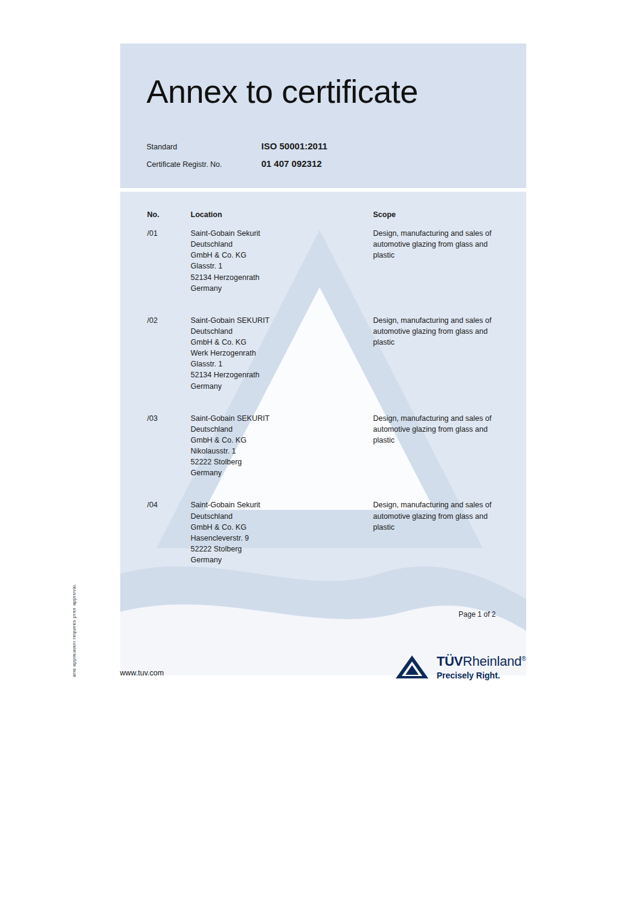and application requires prior approval.
Annex to certificate
Standard
ISO 50001:2011
Certificate Registr. No.
01 407 092312
| No. | Location | Scope |
| --- | --- | --- |
| /01 | Saint-Gobain Sekurit Deutschland GmbH & Co. KG Glasstr. 1 52134 Herzogenrath Germany | Design, manufacturing and sales of automotive glazing from glass and plastic |
| /02 | Saint-Gobain SEKURIT Deutschland GmbH & Co. KG Werk Herzogenrath Glasstr. 1 52134 Herzogenrath Germany | Design, manufacturing and sales of automotive glazing from glass and plastic |
| /03 | Saint-Gobain SEKURIT Deutschland GmbH & Co. KG Nikolausstr. 1 52222 Stolberg Germany | Design, manufacturing and sales of automotive glazing from glass and plastic |
| /04 | Saint-Gobain Sekurit Deutschland GmbH & Co. KG Hasencleverstr. 9 52222 Stolberg Germany | Design, manufacturing and sales of automotive glazing from glass and plastic |
Page 1 of 2
www.tuv.com
TÜVRheinland®
Precisely Right.